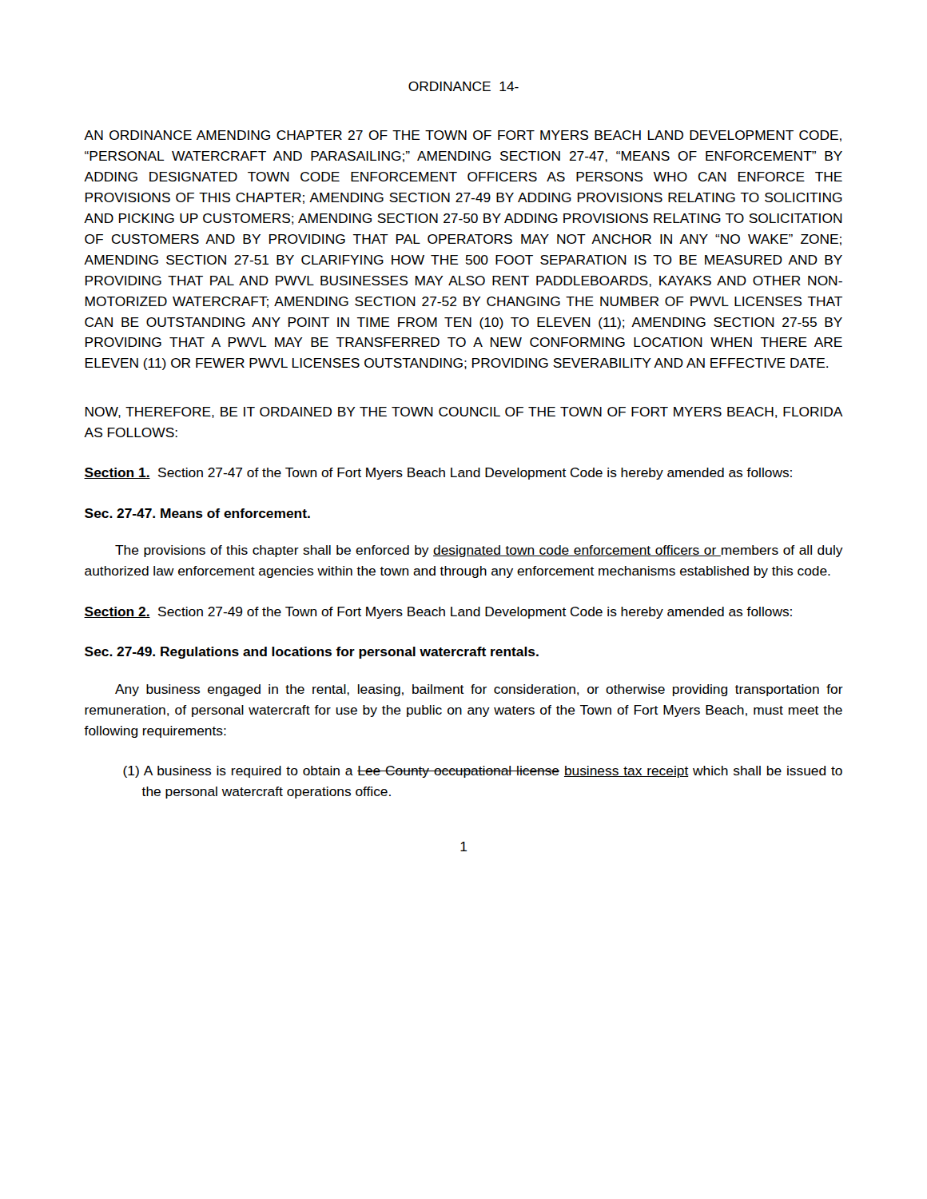ORDINANCE 14-
AN ORDINANCE AMENDING CHAPTER 27 OF THE TOWN OF FORT MYERS BEACH LAND DEVELOPMENT CODE, “PERSONAL WATERCRAFT AND PARASAILING;” AMENDING SECTION 27-47, “MEANS OF ENFORCEMENT” BY ADDING DESIGNATED TOWN CODE ENFORCEMENT OFFICERS AS PERSONS WHO CAN ENFORCE THE PROVISIONS OF THIS CHAPTER; AMENDING SECTION 27-49 BY ADDING PROVISIONS RELATING TO SOLICITING AND PICKING UP CUSTOMERS; AMENDING SECTION 27-50 BY ADDING PROVISIONS RELATING TO SOLICITATION OF CUSTOMERS AND BY PROVIDING THAT PAL OPERATORS MAY NOT ANCHOR IN ANY “NO WAKE” ZONE; AMENDING SECTION 27-51 BY CLARIFYING HOW THE 500 FOOT SEPARATION IS TO BE MEASURED AND BY PROVIDING THAT PAL AND PWVL BUSINESSES MAY ALSO RENT PADDLEBOARDS, KAYAKS AND OTHER NON-MOTORIZED WATERCRAFT; AMENDING SECTION 27-52 BY CHANGING THE NUMBER OF PWVL LICENSES THAT CAN BE OUTSTANDING ANY POINT IN TIME FROM TEN (10) TO ELEVEN (11); AMENDING SECTION 27-55 BY PROVIDING THAT A PWVL MAY BE TRANSFERRED TO A NEW CONFORMING LOCATION WHEN THERE ARE ELEVEN (11) OR FEWER PWVL LICENSES OUTSTANDING; PROVIDING SEVERABILITY AND AN EFFECTIVE DATE.
NOW, THEREFORE, BE IT ORDAINED BY THE TOWN COUNCIL OF THE TOWN OF FORT MYERS BEACH, FLORIDA AS FOLLOWS:
Section 1. Section 27-47 of the Town of Fort Myers Beach Land Development Code is hereby amended as follows:
Sec. 27-47. Means of enforcement.
The provisions of this chapter shall be enforced by designated town code enforcement officers or members of all duly authorized law enforcement agencies within the town and through any enforcement mechanisms established by this code.
Section 2. Section 27-49 of the Town of Fort Myers Beach Land Development Code is hereby amended as follows:
Sec. 27-49. Regulations and locations for personal watercraft rentals.
Any business engaged in the rental, leasing, bailment for consideration, or otherwise providing transportation for remuneration, of personal watercraft for use by the public on any waters of the Town of Fort Myers Beach, must meet the following requirements:
(1) A business is required to obtain a Lee County occupational license business tax receipt which shall be issued to the personal watercraft operations office.
1